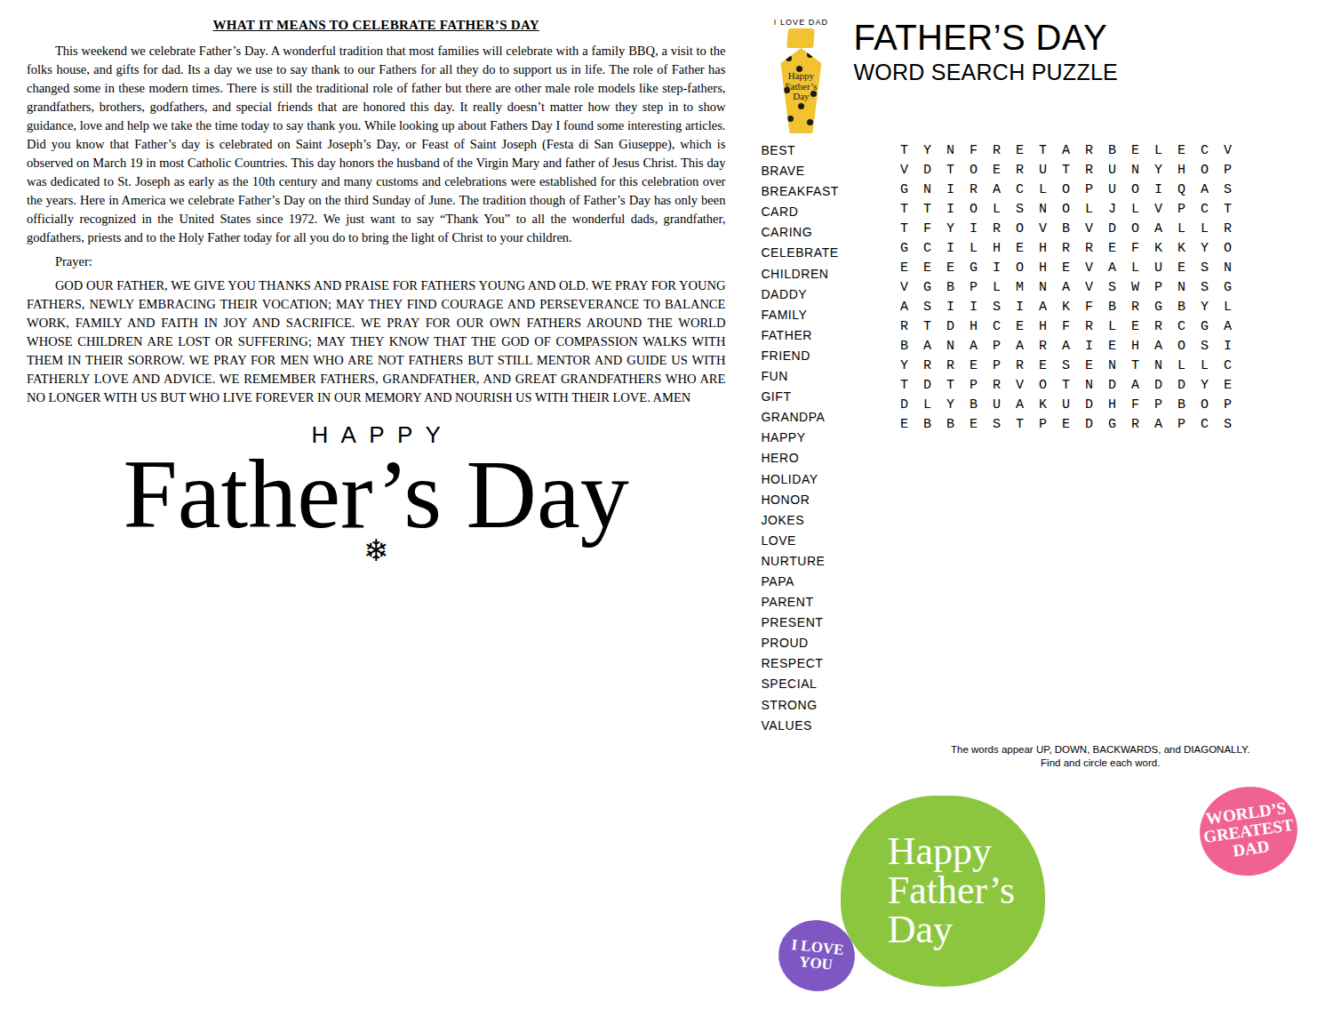What It Means to Celebrate Father’s Day
This weekend we celebrate Father’s Day. A wonderful tradition that most families will celebrate with a family BBQ, a visit to the folks house, and gifts for dad. Its a day we use to say thank to our Fathers for all they do to support us in life. The role of Father has changed some in these modern times. There is still the traditional role of father but there are other male role models like step-fathers, grandfathers, brothers, godfathers, and special friends that are honored this day. It really doesn’t matter how they step in to show guidance, love and help we take the time today to say thank you. While looking up about Fathers Day I found some interesting articles. Did you know that Father’s day is celebrated on Saint Joseph’s Day, or Feast of Saint Joseph (Festa di San Giuseppe), which is observed on March 19 in most Catholic Countries. This day honors the husband of the Virgin Mary and father of Jesus Christ. This day was dedicated to St. Joseph as early as the 10th century and many customs and celebrations were established for this celebration over the years. Here in America we celebrate Father’s Day on the third Sunday of June. The tradition though of Father’s Day has only been officially recognized in the United States since 1972. We just want to say “Thank You” to all the wonderful dads, grandfather, godfathers, priests and to the Holy Father today for all you do to bring the light of Christ to your children.
Prayer:
God our Father, we give you thanks and praise for fathers young and old. We pray for young fathers, newly embracing their vocation; may they find courage and perseverance to balance work, family and faith in joy and sacrifice. We pray for our own fathers around the world whose children are lost or suffering; may they know that the God of compassion walks with them in their sorrow. We pray for men who are not fathers but still mentor and guide us with fatherly love and advice. We remember fathers, grandfather, and great grandfathers who are no longer with us but who live forever in our memory and nourish us with their love. Amen
Happy
Father’s Day
❄
I Love Dad
Happy
Father’s
Day
Father’s Day
Word Search Puzzle
Best
Brave
Breakfast
Card
Caring
Celebrate
Children
Daddy
Family
Father
Friend
Fun
Gift
Grandpa
Happy
Hero
Holiday
Honor
Jokes
Love
Nurture
Papa
Parent
Present
Proud
Respect
Special
Strong
Values
| T | Y | N | F | R | E | T | A | R | B | E | L | E | C | V |
| V | D | T | O | E | R | U | T | R | U | N | Y | H | O | P |
| G | N | I | R | A | C | L | O | P | U | O | I | Q | A | S |
| T | T | I | O | L | S | N | O | L | J | L | V | P | C | T |
| T | F | Y | I | R | O | V | B | V | D | O | A | L | L | R |
| G | C | I | L | H | E | H | R | R | E | F | K | K | Y | O |
| E | E | E | G | I | O | H | E | V | A | L | U | E | S | N |
| V | G | B | P | L | M | N | A | V | S | W | P | N | S | G |
| A | S | I | I | S | I | A | K | F | B | R | G | B | Y | L |
| R | T | D | H | C | E | H | F | R | L | E | R | C | G | A |
| B | A | N | A | P | A | R | A | I | E | H | A | O | S | I |
| Y | R | R | E | P | R | E | S | E | N | T | N | L | L | C |
| T | D | T | P | R | V | O | T | N | D | A | D | D | Y | E |
| D | L | Y | B | U | A | K | U | D | H | F | P | B | O | P |
| E | B | B | E | S | T | P | E | D | G | R | A | P | C | S |
The words appear UP, DOWN, BACKWARDS, and DIAGONALLY.
Find and circle each word.
World’s
Greatest
Dad
Happy
Father’s
Day
I Love
You